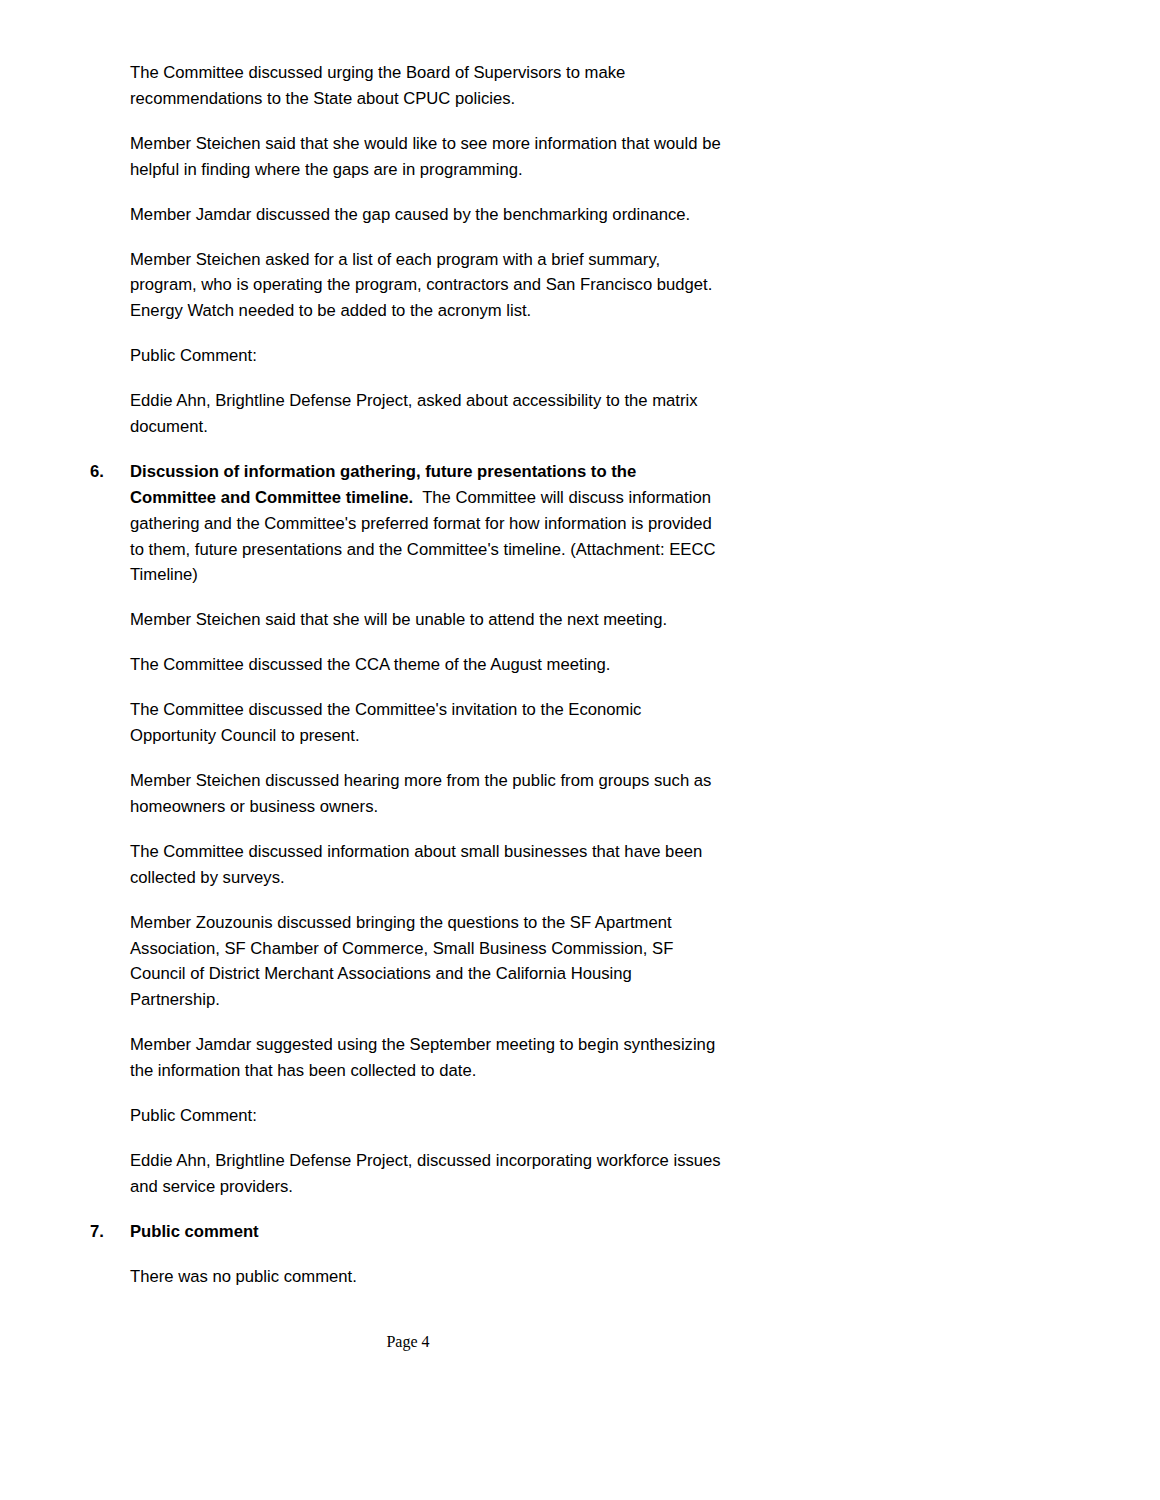The Committee discussed urging the Board of Supervisors to make recommendations to the State about CPUC policies.
Member Steichen said that she would like to see more information that would be helpful in finding where the gaps are in programming.
Member Jamdar discussed the gap caused by the benchmarking ordinance.
Member Steichen asked for a list of each program with a brief summary, program, who is operating the program, contractors and San Francisco budget. Energy Watch needed to be added to the acronym list.
Public Comment:
Eddie Ahn, Brightline Defense Project, asked about accessibility to the matrix document.
Discussion of information gathering, future presentations to the Committee and Committee timeline. The Committee will discuss information gathering and the Committee's preferred format for how information is provided to them, future presentations and the Committee's timeline. (Attachment: EECC Timeline)
Member Steichen said that she will be unable to attend the next meeting.
The Committee discussed the CCA theme of the August meeting.
The Committee discussed the Committee's invitation to the Economic Opportunity Council to present.
Member Steichen discussed hearing more from the public from groups such as homeowners or business owners.
The Committee discussed information about small businesses that have been collected by surveys.
Member Zouzounis discussed bringing the questions to the SF Apartment Association, SF Chamber of Commerce, Small Business Commission, SF Council of District Merchant Associations and the California Housing Partnership.
Member Jamdar suggested using the September meeting to begin synthesizing the information that has been collected to date.
Public Comment:
Eddie Ahn, Brightline Defense Project, discussed incorporating workforce issues and service providers.
Public comment
There was no public comment.
Page 4